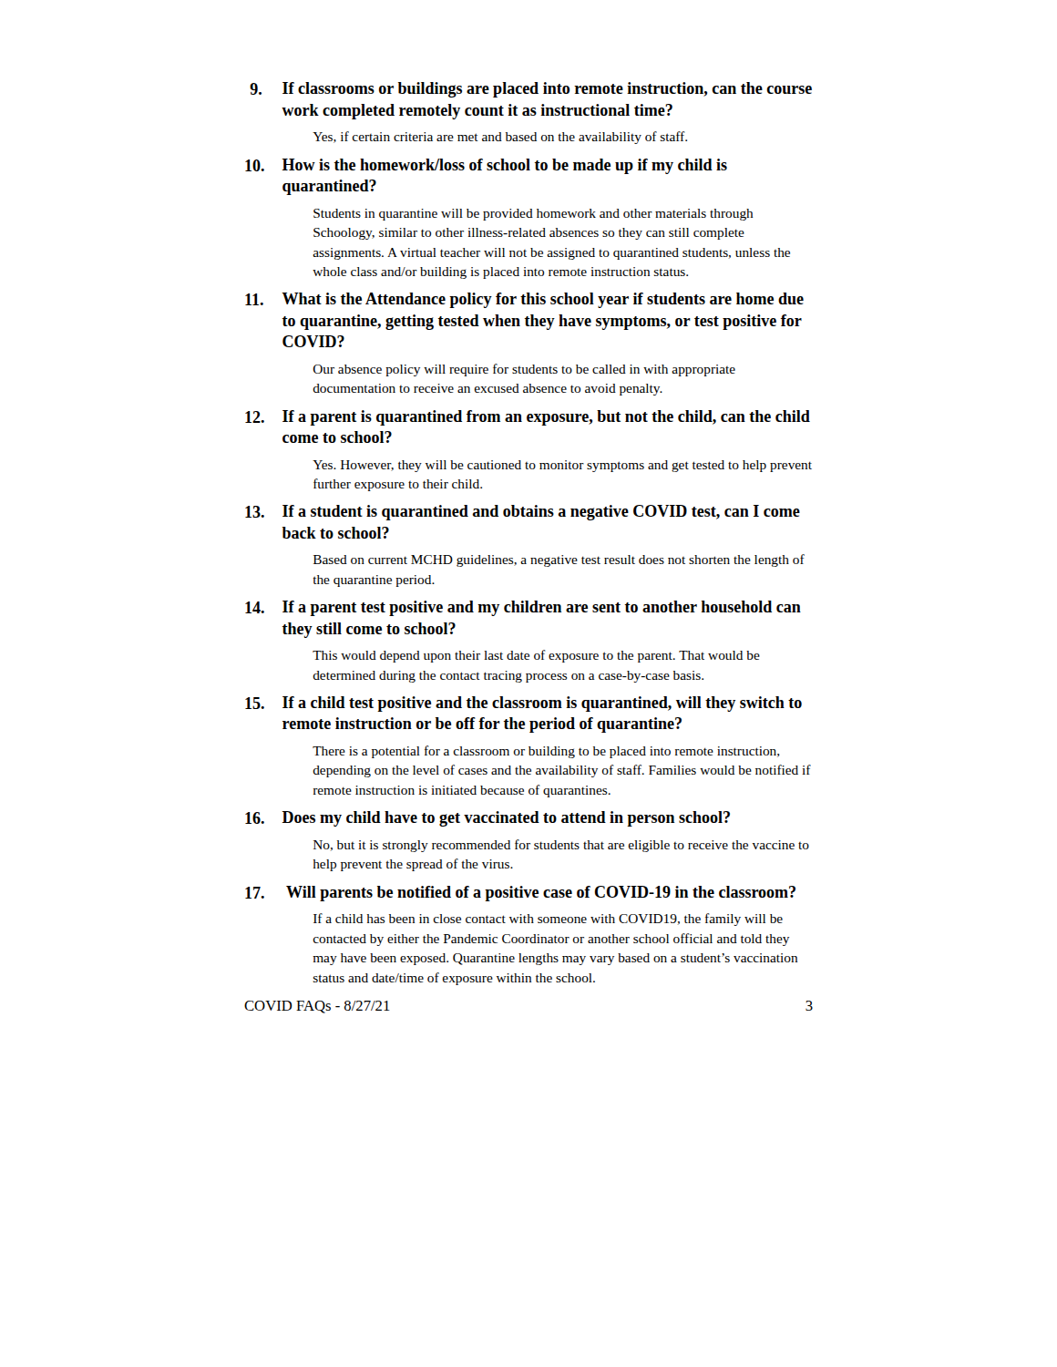If classrooms or buildings are placed into remote instruction, can the course work completed remotely count it as instructional time?
Yes, if certain criteria are met and based on the availability of staff.
How is the homework/loss of school to be made up if my child is quarantined?
Students in quarantine will be provided homework and other materials through Schoology, similar to other illness-related absences so they can still complete assignments. A virtual teacher will not be assigned to quarantined students, unless the whole class and/or building is placed into remote instruction status.
What is the Attendance policy for this school year if students are home due to quarantine, getting tested when they have symptoms, or test positive for COVID?
Our absence policy will require for students to be called in with appropriate documentation to receive an excused absence to avoid penalty.
If a parent is quarantined from an exposure, but not the child, can the child come to school?
Yes. However, they will be cautioned to monitor symptoms and get tested to help prevent further exposure to their child.
If a student is quarantined and obtains a negative COVID test, can I come back to school?
Based on current MCHD guidelines, a negative test result does not shorten the length of the quarantine period.
If a parent test positive and my children are sent to another household can they still come to school?
This would depend upon their last date of exposure to the parent. That would be determined during the contact tracing process on a case-by-case basis.
If a child test positive and the classroom is quarantined, will they switch to remote instruction or be off for the period of quarantine?
There is a potential for a classroom or building to be placed into remote instruction, depending on the level of cases and the availability of staff. Families would be notified if remote instruction is initiated because of quarantines.
Does my child have to get vaccinated to attend in person school?
No, but it is strongly recommended for students that are eligible to receive the vaccine to help prevent the spread of the virus.
Will parents be notified of a positive case of COVID-19 in the classroom?
If a child has been in close contact with someone with COVID19, the family will be contacted by either the Pandemic Coordinator or another school official and told they may have been exposed. Quarantine lengths may vary based on a student’s vaccination status and date/time of exposure within the school.
COVID FAQs - 8/27/21 3